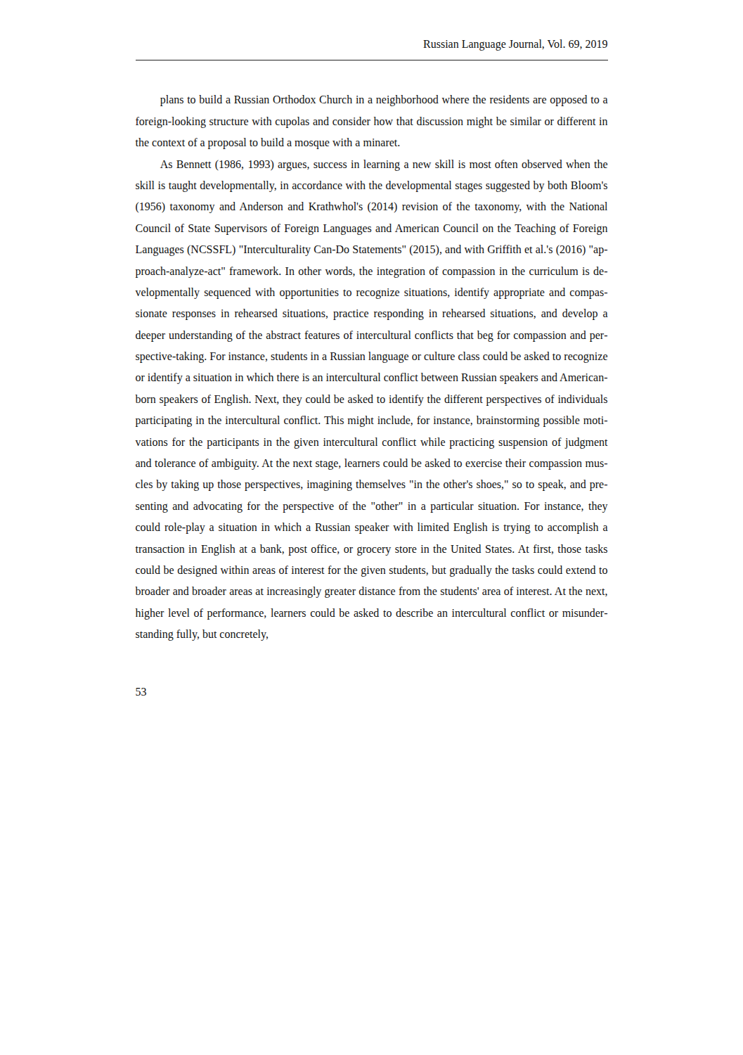Russian Language Journal, Vol. 69, 2019
plans to build a Russian Orthodox Church in a neighborhood where the residents are opposed to a foreign-looking structure with cupolas and consider how that discussion might be similar or different in the context of a proposal to build a mosque with a minaret.
As Bennett (1986, 1993) argues, success in learning a new skill is most often observed when the skill is taught developmentally, in accordance with the developmental stages suggested by both Bloom's (1956) taxonomy and Anderson and Krathwhol's (2014) revision of the taxonomy, with the National Council of State Supervisors of Foreign Languages and American Council on the Teaching of Foreign Languages (NCSSFL) "Interculturality Can-Do Statements" (2015), and with Griffith et al.'s (2016) "approach-analyze-act" framework. In other words, the integration of compassion in the curriculum is developmentally sequenced with opportunities to recognize situations, identify appropriate and compassionate responses in rehearsed situations, practice responding in rehearsed situations, and develop a deeper understanding of the abstract features of intercultural conflicts that beg for compassion and perspective-taking. For instance, students in a Russian language or culture class could be asked to recognize or identify a situation in which there is an intercultural conflict between Russian speakers and American-born speakers of English. Next, they could be asked to identify the different perspectives of individuals participating in the intercultural conflict. This might include, for instance, brainstorming possible motivations for the participants in the given intercultural conflict while practicing suspension of judgment and tolerance of ambiguity. At the next stage, learners could be asked to exercise their compassion muscles by taking up those perspectives, imagining themselves "in the other's shoes," so to speak, and presenting and advocating for the perspective of the "other" in a particular situation. For instance, they could role-play a situation in which a Russian speaker with limited English is trying to accomplish a transaction in English at a bank, post office, or grocery store in the United States. At first, those tasks could be designed within areas of interest for the given students, but gradually the tasks could extend to broader and broader areas at increasingly greater distance from the students' area of interest. At the next, higher level of performance, learners could be asked to describe an intercultural conflict or misunderstanding fully, but concretely,
53